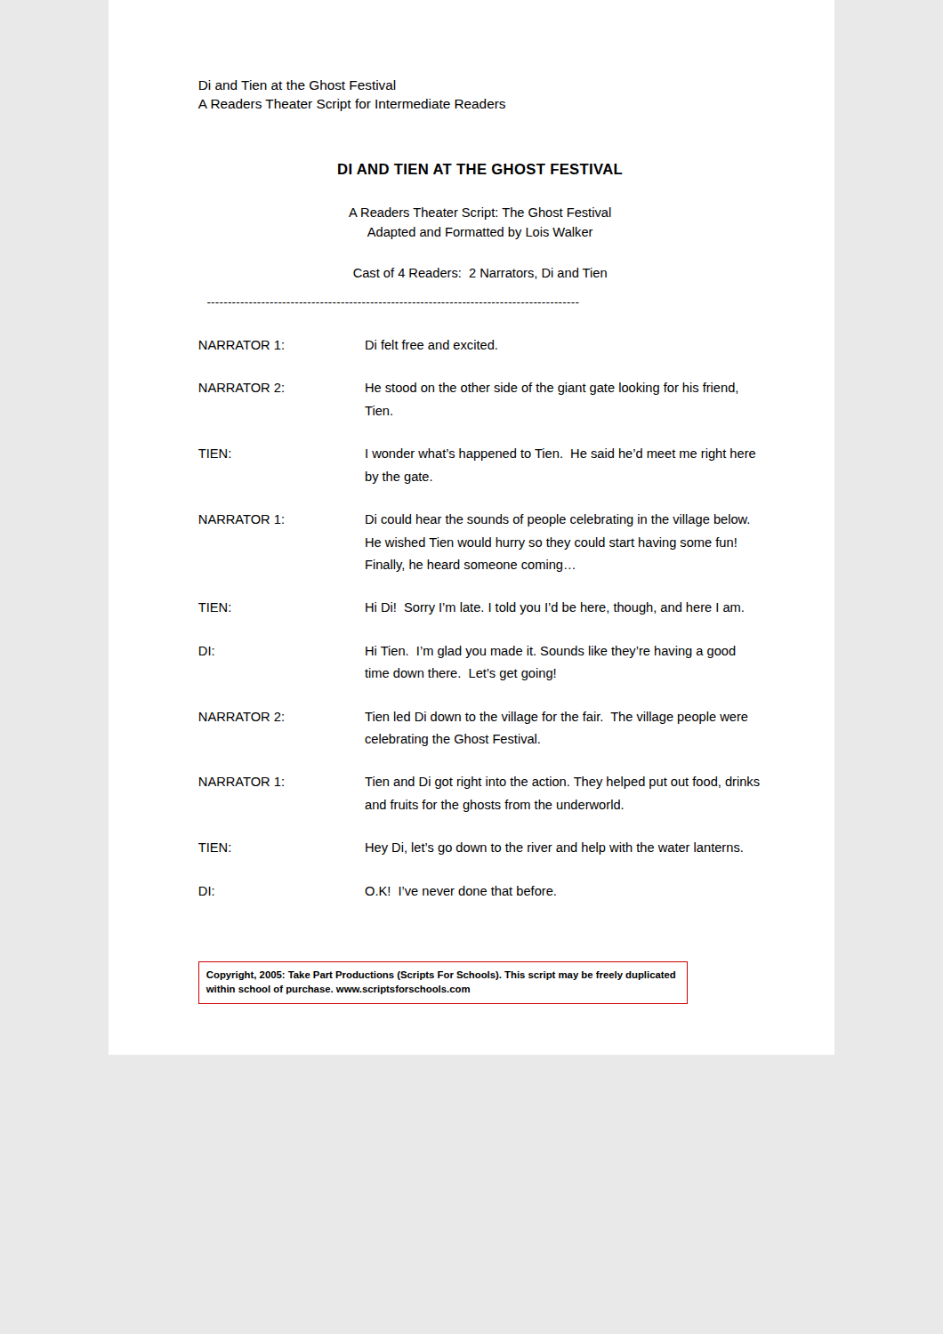Di and Tien at the Ghost Festival
A Readers Theater Script for Intermediate Readers
DI AND TIEN AT THE GHOST FESTIVAL
A Readers Theater Script: The Ghost Festival
Adapted and Formatted by Lois Walker
Cast of 4 Readers: 2 Narrators, Di and Tien
-----------------------------------------------------------------------------------------
| NARRATOR 1: | Di felt free and excited. |
| NARRATOR 2: | He stood on the other side of the giant gate looking for his friend, Tien. |
| TIEN: | I wonder what’s happened to Tien. He said he’d meet me right here by the gate. |
| NARRATOR 1: | Di could hear the sounds of people celebrating in the village below. He wished Tien would hurry so they could start having some fun! Finally, he heard someone coming… |
| TIEN: | Hi Di! Sorry I’m late. I told you I’d be here, though, and here I am. |
| DI: | Hi Tien. I’m glad you made it. Sounds like they’re having a good time down there. Let’s get going! |
| NARRATOR 2: | Tien led Di down to the village for the fair. The village people were celebrating the Ghost Festival. |
| NARRATOR 1: | Tien and Di got right into the action. They helped put out food, drinks and fruits for the ghosts from the underworld. |
| TIEN: | Hey Di, let’s go down to the river and help with the water lanterns. |
| DI: | O.K! I’ve never done that before. |
Copyright, 2005: Take Part Productions (Scripts For Schools). This script may be freely duplicated within school of purchase. www.scriptsforschools.com